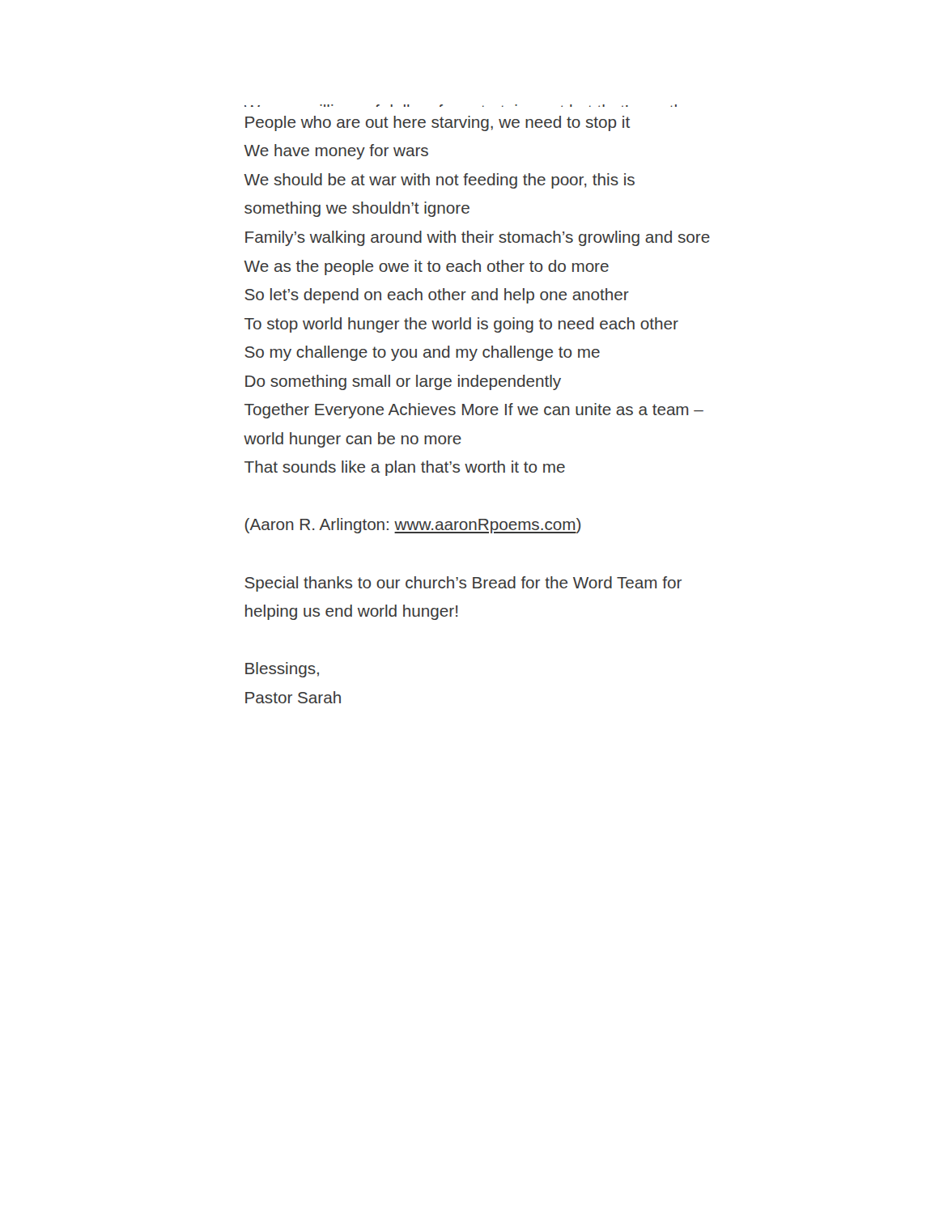We pay millions of dollars for entertainment but that’s another topic
People who are out here starving, we need to stop it
We have money for wars
We should be at war with not feeding the poor, this is something we shouldn’t ignore
Family’s walking around with their stomach’s growling and sore
We as the people owe it to each other to do more
So let’s depend on each other and help one another
To stop world hunger the world is going to need each other
So my challenge to you and my challenge to me
Do something small or large independently
Together Everyone Achieves More If we can unite as a team – world hunger can be no more
That sounds like a plan that’s worth it to me
(Aaron R. Arlington: www.aaronRpoems.com)
Special thanks to our church’s Bread for the Word Team for helping us end world hunger!
Blessings,
Pastor Sarah